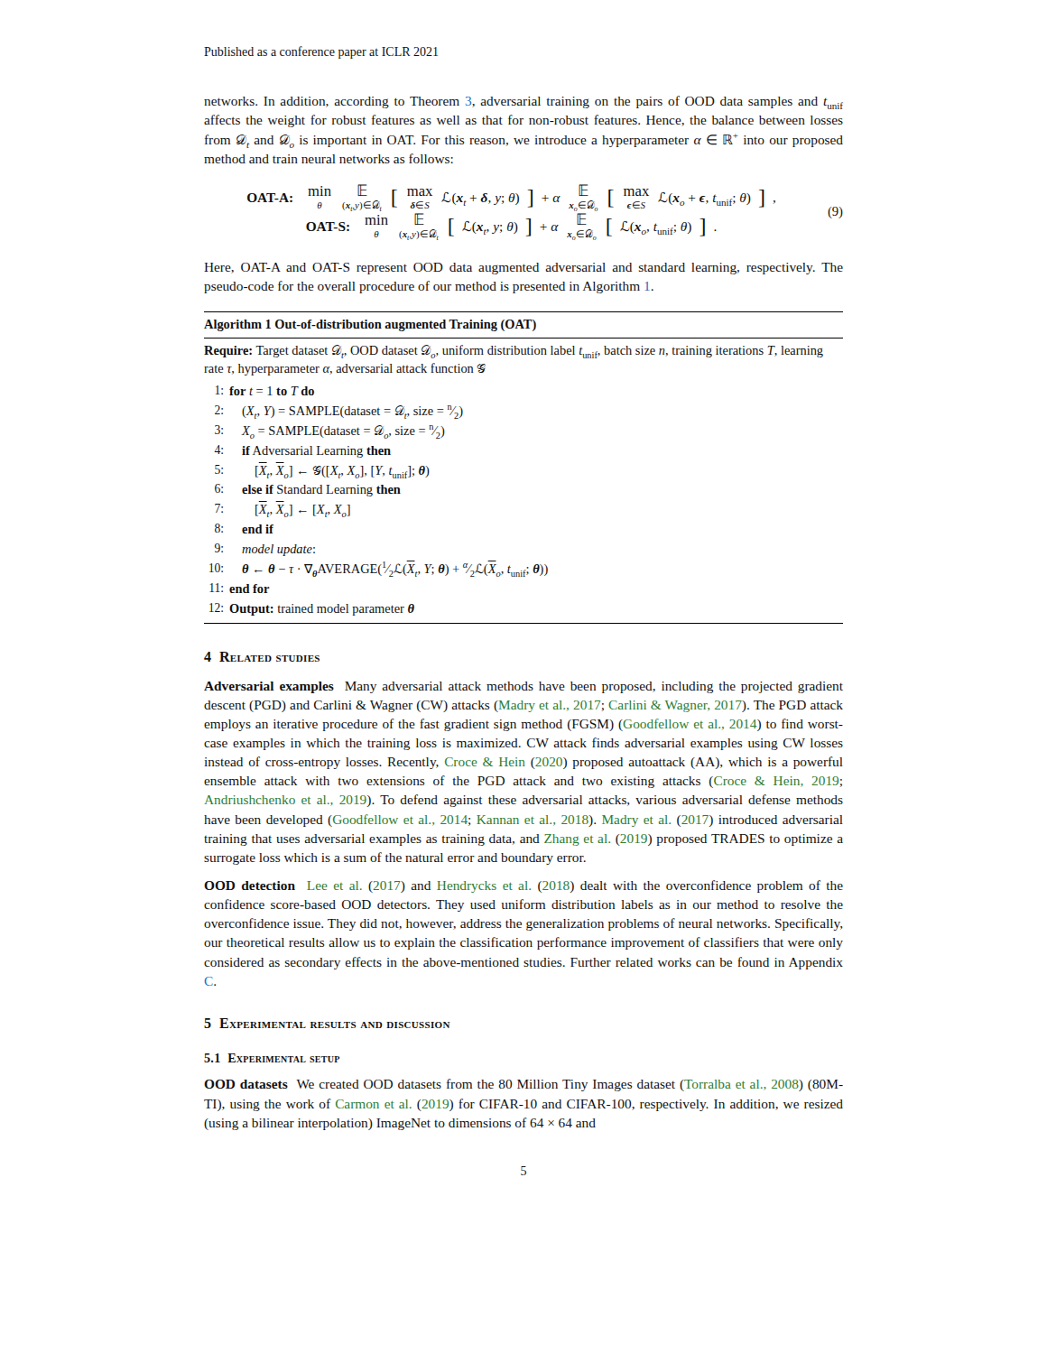Published as a conference paper at ICLR 2021
networks. In addition, according to Theorem 3, adversarial training on the pairs of OOD data samples and tunif affects the weight for robust features as well as that for non-robust features. Hence, the balance between losses from 𝒟t and 𝒟o is important in OAT. For this reason, we introduce a hyperparameter α ∈ ℝ+ into our proposed method and train neural networks as follows:
OAT-A: min θ 𝔼(xt,y)∈𝒟t [ max δ∈S ℒ(xt + δ, y; θ) ] + α 𝔼xo∈𝒟o [ max ϵ∈S ℒ(xo + ϵ, tunif; θ) ] ,
OAT-S: min θ 𝔼(xt,y)∈𝒟t [ℒ(xt, y; θ)] + α 𝔼xo∈𝒟o [ℒ(xo, tunif; θ)] .
(9)
Here, OAT-A and OAT-S represent OOD data augmented adversarial and standard learning, respectively. The pseudo-code for the overall procedure of our method is presented in Algorithm 1.
Algorithm 1 Out-of-distribution augmented Training (OAT)
Require: Target dataset 𝒟t, OOD dataset 𝒟o, uniform distribution label tunif, batch size n, training iterations T, learning rate τ, hyperparameter α, adversarial attack function 𝒢
for t = 1 to T do
(Xt, Y) = SAMPLE(dataset = 𝒟t, size = n⁄2)
Xo = SAMPLE(dataset = 𝒟o, size = n⁄2)
if Adversarial Learning then
[Xt, Xo] ← 𝒢([Xt, Xo], [Y, tunif]; θ)
else if Standard Learning then
[Xt, Xo] ← [Xt, Xo]
end if
model update:
θ ← θ − τ · ∇θAVERAGE(1⁄2ℒ(Xt, Y; θ) + α⁄2ℒ(Xo, tunif; θ))
end for
Output: trained model parameter θ
4 Related studies
Adversarial examples Many adversarial attack methods have been proposed, including the projected gradient descent (PGD) and Carlini & Wagner (CW) attacks (Madry et al., 2017; Carlini & Wagner, 2017). The PGD attack employs an iterative procedure of the fast gradient sign method (FGSM) (Goodfellow et al., 2014) to find worst-case examples in which the training loss is maximized. CW attack finds adversarial examples using CW losses instead of cross-entropy losses. Recently, Croce & Hein (2020) proposed autoattack (AA), which is a powerful ensemble attack with two extensions of the PGD attack and two existing attacks (Croce & Hein, 2019; Andriushchenko et al., 2019). To defend against these adversarial attacks, various adversarial defense methods have been developed (Goodfellow et al., 2014; Kannan et al., 2018). Madry et al. (2017) introduced adversarial training that uses adversarial examples as training data, and Zhang et al. (2019) proposed TRADES to optimize a surrogate loss which is a sum of the natural error and boundary error.
OOD detection Lee et al. (2017) and Hendrycks et al. (2018) dealt with the overconfidence problem of the confidence score-based OOD detectors. They used uniform distribution labels as in our method to resolve the overconfidence issue. They did not, however, address the generalization problems of neural networks. Specifically, our theoretical results allow us to explain the classification performance improvement of classifiers that were only considered as secondary effects in the above-mentioned studies. Further related works can be found in Appendix C.
5 Experimental results and discussion
5.1 Experimental setup
OOD datasets We created OOD datasets from the 80 Million Tiny Images dataset (Torralba et al., 2008) (80M-TI), using the work of Carmon et al. (2019) for CIFAR-10 and CIFAR-100, respectively. In addition, we resized (using a bilinear interpolation) ImageNet to dimensions of 64 × 64 and
5